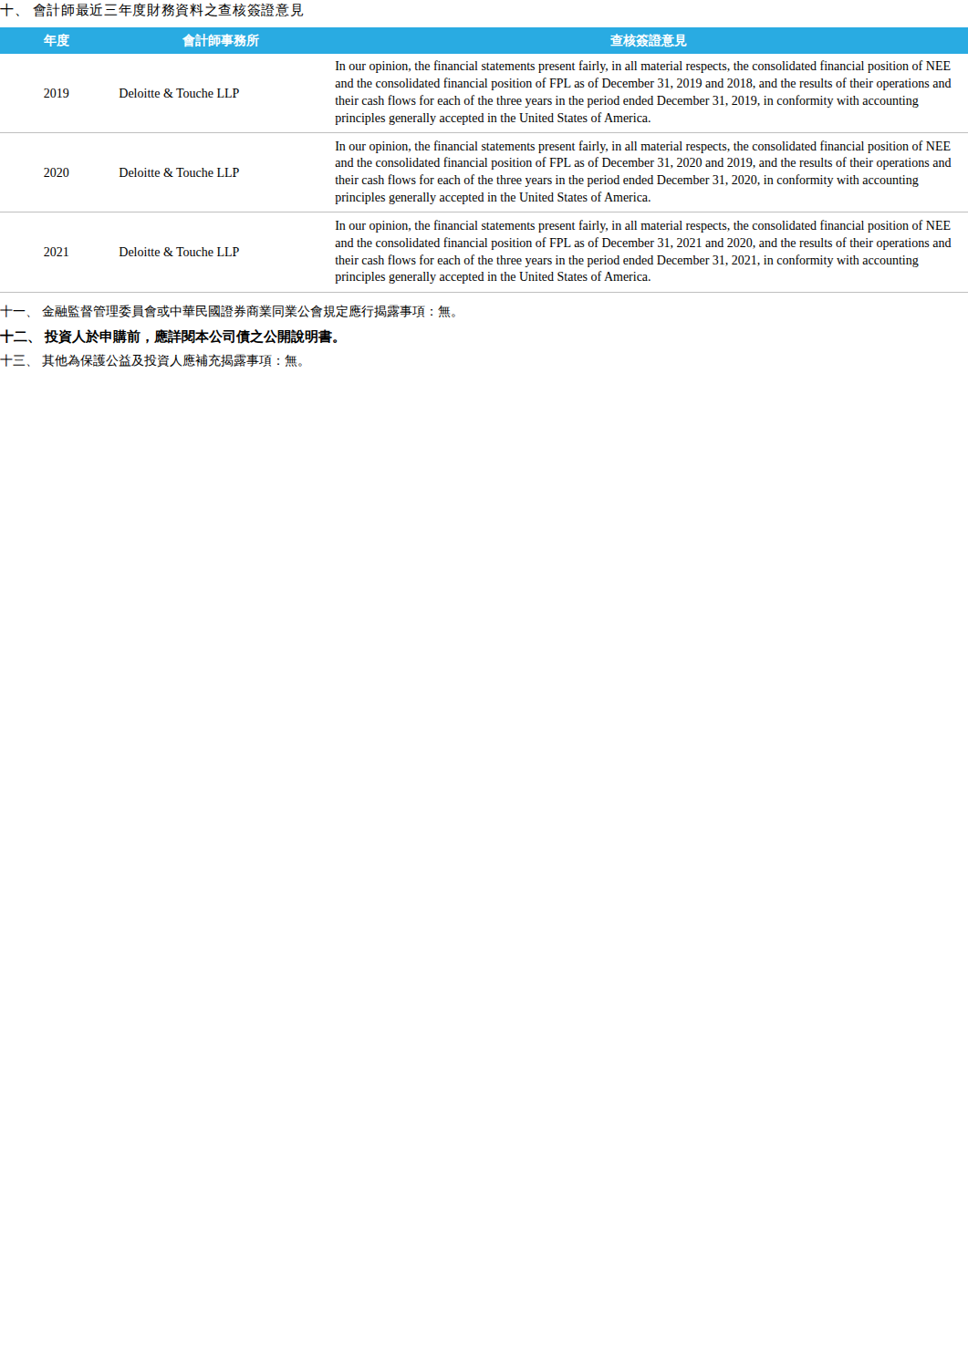十、 會計師最近三年度財務資料之查核簽證意見
| 年度 | 會計師事務所 | 查核簽證意見 |
| --- | --- | --- |
| 2019 | Deloitte & Touche LLP | In our opinion, the financial statements present fairly, in all material respects, the consolidated financial position of NEE and the consolidated financial position of FPL as of December 31, 2019 and 2018, and the results of their operations and their cash flows for each of the three years in the period ended December 31, 2019, in conformity with accounting principles generally accepted in the United States of America. |
| 2020 | Deloitte & Touche LLP | In our opinion, the financial statements present fairly, in all material respects, the consolidated financial position of NEE and the consolidated financial position of FPL as of December 31, 2020 and 2019, and the results of their operations and their cash flows for each of the three years in the period ended December 31, 2020, in conformity with accounting principles generally accepted in the United States of America. |
| 2021 | Deloitte & Touche LLP | In our opinion, the financial statements present fairly, in all material respects, the consolidated financial position of NEE and the consolidated financial position of FPL as of December 31, 2021 and 2020, and the results of their operations and their cash flows for each of the three years in the period ended December 31, 2021, in conformity with accounting principles generally accepted in the United States of America. |
十一、 金融監督管理委員會或中華民國證券商業同業公會規定應行揭露事項：無。
十二、 投資人於申購前，應詳閱本公司債之公開說明書。
十三、 其他為保護公益及投資人應補充揭露事項：無。